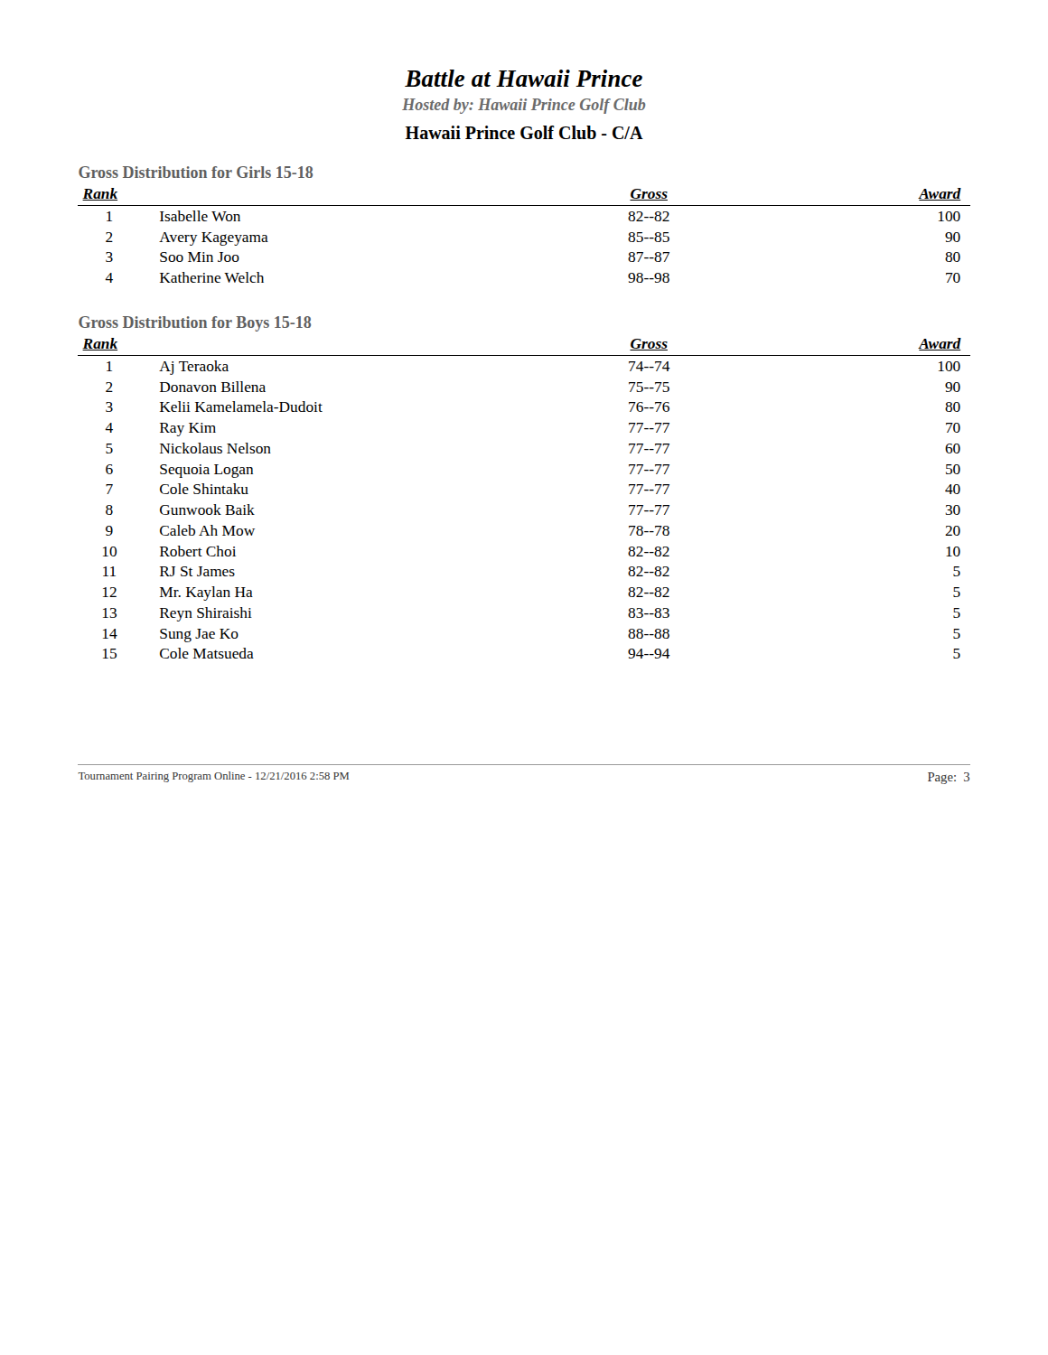Battle at Hawaii Prince
Hosted by: Hawaii Prince Golf Club
Hawaii Prince Golf Club - C/A
Gross Distribution for Girls 15-18
| Rank | | Gross | Award |
| --- | --- | --- | --- |
| 1 | Isabelle Won | 82--82 | 100 |
| 2 | Avery Kageyama | 85--85 | 90 |
| 3 | Soo Min Joo | 87--87 | 80 |
| 4 | Katherine Welch | 98--98 | 70 |
Gross Distribution for Boys 15-18
| Rank | | Gross | Award |
| --- | --- | --- | --- |
| 1 | Aj Teraoka | 74--74 | 100 |
| 2 | Donavon Billena | 75--75 | 90 |
| 3 | Kelii Kamelamela-Dudoit | 76--76 | 80 |
| 4 | Ray Kim | 77--77 | 70 |
| 5 | Nickolaus Nelson | 77--77 | 60 |
| 6 | Sequoia Logan | 77--77 | 50 |
| 7 | Cole Shintaku | 77--77 | 40 |
| 8 | Gunwook Baik | 77--77 | 30 |
| 9 | Caleb Ah Mow | 78--78 | 20 |
| 10 | Robert Choi | 82--82 | 10 |
| 11 | RJ St James | 82--82 | 5 |
| 12 | Mr. Kaylan Ha | 82--82 | 5 |
| 13 | Reyn Shiraishi | 83--83 | 5 |
| 14 | Sung Jae Ko | 88--88 | 5 |
| 15 | Cole Matsueda | 94--94 | 5 |
Tournament Pairing Program Online - 12/21/2016 2:58 PM Page: 3